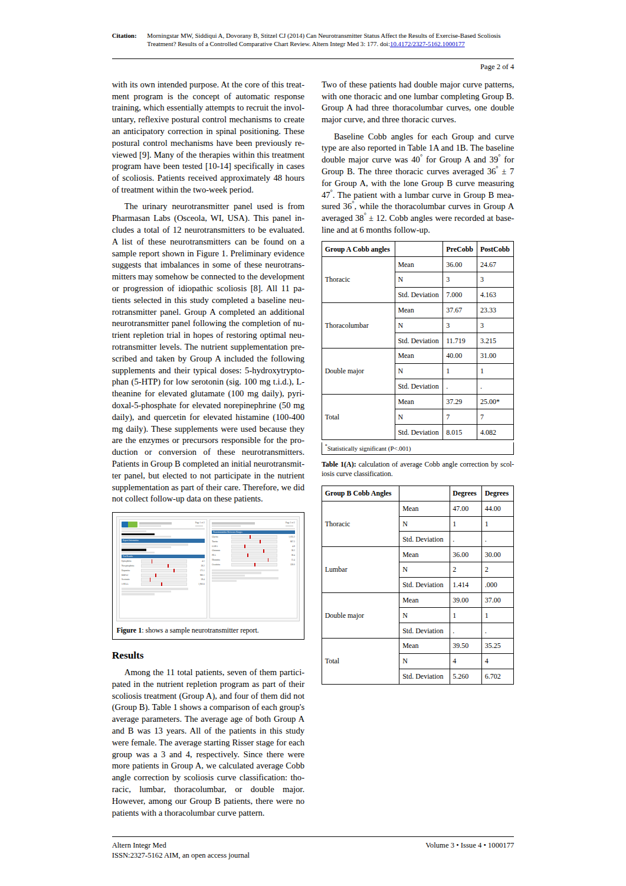Citation: Morningstar MW, Siddiqui A, Dovorany B, Stitzel CJ (2014) Can Neurotransmitter Status Affect the Results of Exercise-Based Scoliosis Treatment? Results of a Controlled Comparative Chart Review. Altern Integr Med 3: 177. doi:10.4172/2327-5162.1000177
Page 2 of 4
with its own intended purpose. At the core of this treatment program is the concept of automatic response training, which essentially attempts to recruit the involuntary, reflexive postural control mechanisms to create an anticipatory correction in spinal positioning. These postural control mechanisms have been previously reviewed [9]. Many of the therapies within this treatment program have been tested [10-14] specifically in cases of scoliosis. Patients received approximately 48 hours of treatment within the two-week period.
The urinary neurotransmitter panel used is from Pharmasan Labs (Osceola, WI, USA). This panel includes a total of 12 neurotransmitters to be evaluated. A list of these neurotransmitters can be found on a sample report shown in Figure 1. Preliminary evidence suggests that imbalances in some of these neurotransmitters may somehow be connected to the development or progression of idiopathic scoliosis [8]. All 11 patients selected in this study completed a baseline neurotransmitter panel. Group A completed an additional neurotransmitter panel following the completion of nutrient repletion trial in hopes of restoring optimal neurotransmitter levels. The nutrient supplementation prescribed and taken by Group A included the following supplements and their typical doses: 5-hydroxytryptophan (5-HTP) for low serotonin (sig. 100 mg t.i.d.), L-theanine for elevated glutamate (100 mg daily), pyridoxal-5-phosphate for elevated norepinephrine (50 mg daily), and quercetin for elevated histamine (100-400 mg daily). These supplements were used because they are the enzymes or precursors responsible for the production or conversion of these neurotransmitters. Patients in Group B completed an initial neurotransmitter panel, but elected to not participate in the nutrient supplementation as part of their care. Therefore, we did not collect follow-up data on these patients.
Page 1 of 2
Report Information
Test Results
Epinephrine
4.1
Norepinephrine
38.2
Dopamine
171.1
DOPAC
980.1
Serotonin
58.4
5-HIAA
1,902.6
Page 2 of 2
Neurotransmitter Reference Ranges
Glycine
1,035.2
Taurine
867.3
GABA
4.8
Glutamate
38.2
PEA
38.4
Histamine
15.4
Creatinine
128.0
Figure 1: shows a sample neurotransmitter report.
Results
Among the 11 total patients, seven of them participated in the nutrient repletion program as part of their scoliosis treatment (Group A), and four of them did not (Group B). Table 1 shows a comparison of each group's average parameters. The average age of both Group A and B was 13 years. All of the patients in this study were female. The average starting Risser stage for each group was a 3 and 4, respectively. Since there were more patients in Group A, we calculated average Cobb angle correction by scoliosis curve classification: thoracic, lumbar, thoracolumbar, or double major. However, among our Group B patients, there were no patients with a thoracolumbar curve pattern.
Two of these patients had double major curve patterns, with one thoracic and one lumbar completing Group B. Group A had three thoracolumbar curves, one double major curve, and three thoracic curves.
Baseline Cobb angles for each Group and curve type are also reported in Table 1A and 1B. The baseline double major curve was 40° for Group A and 39° for Group B. The three thoracic curves averaged 36° ± 7 for Group A, with the lone Group B curve measuring 47°. The patient with a lumbar curve in Group B measured 36°, while the thoracolumbar curves in Group A averaged 38° ± 12. Cobb angles were recorded at baseline and at 6 months follow-up.
| Group A Cobb angles | | PreCobb | PostCobb |
| --- | --- | --- | --- |
| Thoracic | Mean | 36.00 | 24.67 |
| N | 3 | 3 |
| Std. Deviation | 7.000 | 4.163 |
| Thoracolumbar | Mean | 37.67 | 23.33 |
| N | 3 | 3 |
| Std. Deviation | 11.719 | 3.215 |
| Double major | Mean | 40.00 | 31.00 |
| N | 1 | 1 |
| Std. Deviation | . | . |
| Total | Mean | 37.29 | 25.00* |
| N | 7 | 7 |
| Std. Deviation | 8.015 | 4.082 |
*Statistically significant (P<.001)
Table 1(A): calculation of average Cobb angle correction by scoliosis curve classification.
| Group B Cobb Angles | | Degrees | Degrees |
| --- | --- | --- | --- |
| Thoracic | Mean | 47.00 | 44.00 |
| N | 1 | 1 |
| Std. Deviation | . | . |
| Lumbar | Mean | 36.00 | 30.00 |
| N | 2 | 2 |
| Std. Deviation | 1.414 | .000 |
| Double major | Mean | 39.00 | 37.00 |
| N | 1 | 1 |
| Std. Deviation | . | . |
| Total | Mean | 39.50 | 35.25 |
| N | 4 | 4 |
| Std. Deviation | 5.260 | 6.702 |
Altern Integr Med
ISSN:2327-5162 AIM, an open access journal
Volume 3 • Issue 4 • 1000177